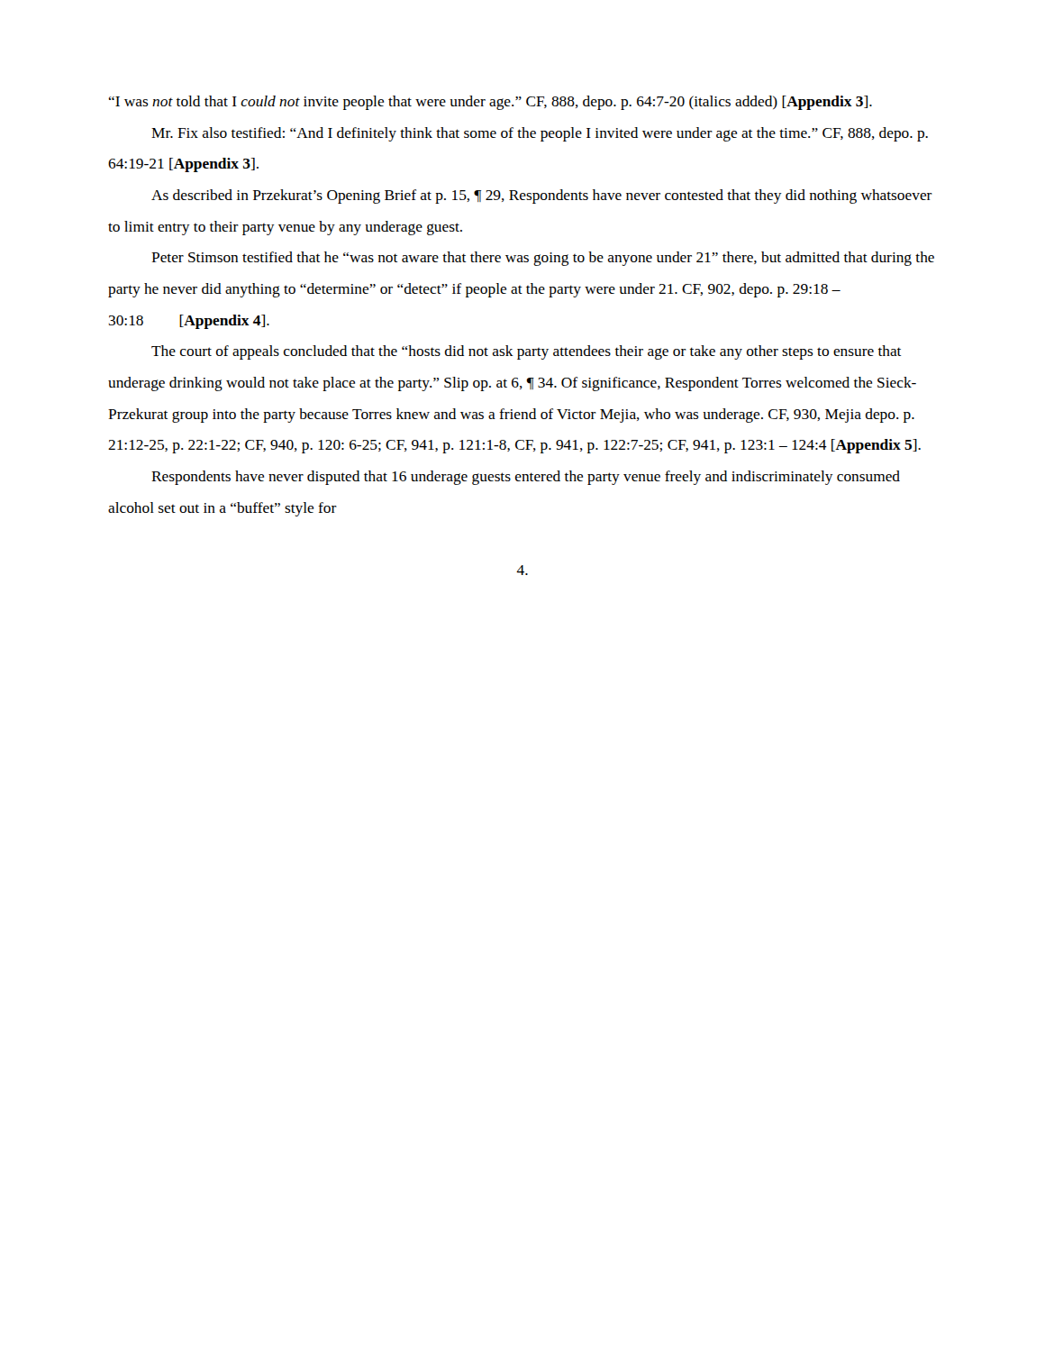“I was not told that I could not invite people that were under age.” CF, 888, depo. p. 64:7-20 (italics added) [Appendix 3].
Mr. Fix also testified: “And I definitely think that some of the people I invited were under age at the time.” CF, 888, depo. p. 64:19-21 [Appendix 3].
As described in Przekurat’s Opening Brief at p. 15, ¶ 29, Respondents have never contested that they did nothing whatsoever to limit entry to their party venue by any underage guest.
Peter Stimson testified that he “was not aware that there was going to be anyone under 21” there, but admitted that during the party he never did anything to “determine” or “detect” if people at the party were under 21. CF, 902, depo. p. 29:18 – 30:18 [Appendix 4].
The court of appeals concluded that the “hosts did not ask party attendees their age or take any other steps to ensure that underage drinking would not take place at the party.” Slip op. at 6, ¶ 34. Of significance, Respondent Torres welcomed the Sieck- Przekurat group into the party because Torres knew and was a friend of Victor Mejia, who was underage. CF, 930, Mejia depo. p. 21:12-25, p. 22:1-22; CF, 940, p. 120: 6-25; CF, 941, p. 121:1-8, CF, p. 941, p. 122:7-25; CF, 941, p. 123:1 – 124:4 [Appendix 5].
Respondents have never disputed that 16 underage guests entered the party venue freely and indiscriminately consumed alcohol set out in a “buffet” style for
4.